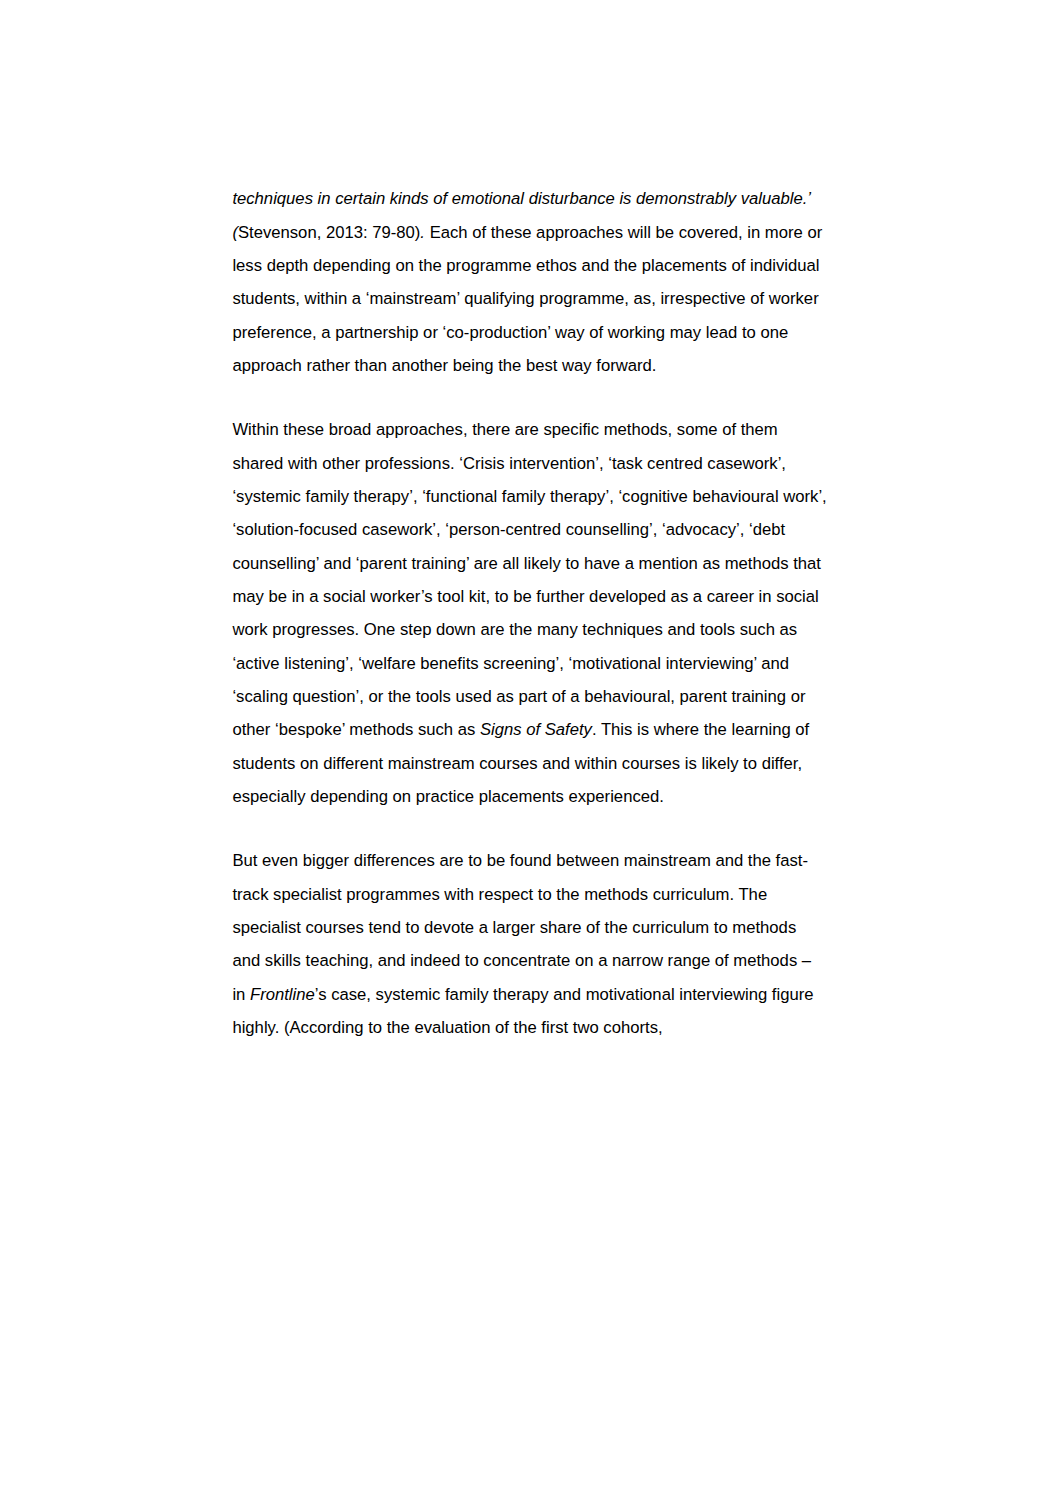techniques in certain kinds of emotional disturbance is demonstrably valuable.’ (Stevenson, 2013: 79-80). Each of these approaches will be covered, in more or less depth depending on the programme ethos and the placements of individual students, within a ‘mainstream’ qualifying programme, as, irrespective of worker preference, a partnership or ‘co-production’ way of working may lead to one approach rather than another being the best way forward.
Within these broad approaches, there are specific methods, some of them shared with other professions. ‘Crisis intervention’, ‘task centred casework’, ‘systemic family therapy’, ‘functional family therapy’, ‘cognitive behavioural work’, ‘solution-focused casework’, ‘person-centred counselling’, ‘advocacy’, ‘debt counselling’ and ‘parent training’ are all likely to have a mention as methods that may be in a social worker’s tool kit, to be further developed as a career in social work progresses. One step down are the many techniques and tools such as ‘active listening’, ‘welfare benefits screening’, ‘motivational interviewing’ and ‘scaling question’, or the tools used as part of a behavioural, parent training or other ‘bespoke’ methods such as Signs of Safety. This is where the learning of students on different mainstream courses and within courses is likely to differ, especially depending on practice placements experienced.
But even bigger differences are to be found between mainstream and the fast-track specialist programmes with respect to the methods curriculum. The specialist courses tend to devote a larger share of the curriculum to methods and skills teaching, and indeed to concentrate on a narrow range of methods – in Frontline’s case, systemic family therapy and motivational interviewing figure highly. (According to the evaluation of the first two cohorts,